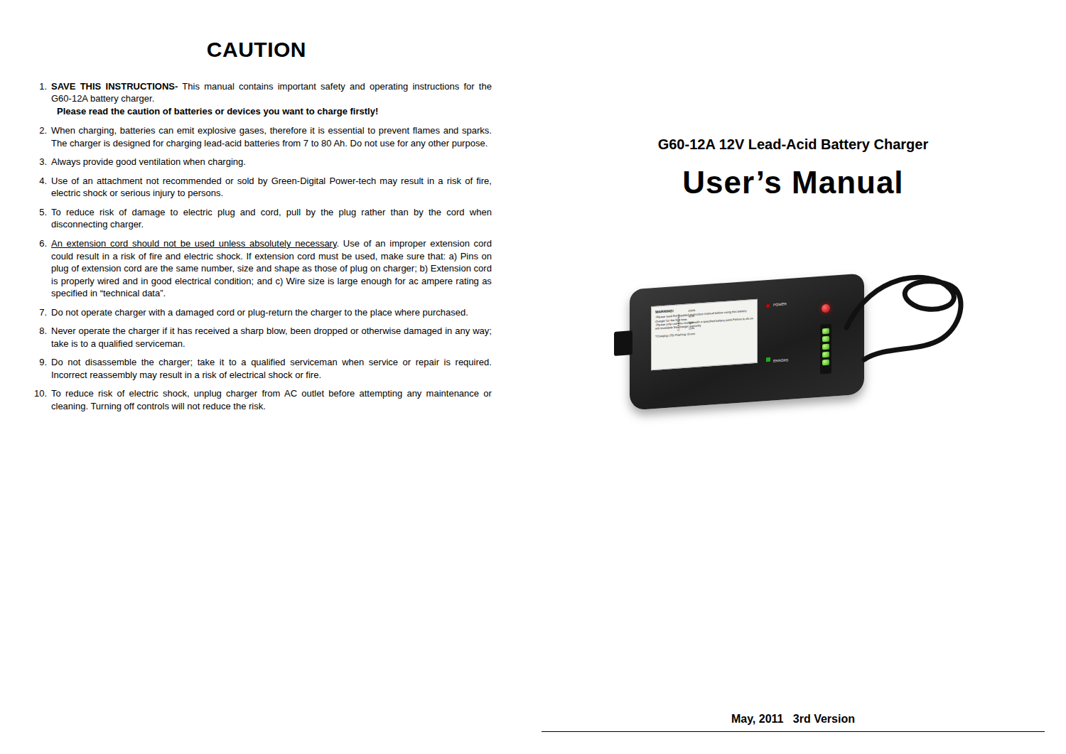CAUTION
SAVE THIS INSTRUCTIONS- This manual contains important safety and operating instructions for the G60-12A battery charger.
Please read the caution of batteries or devices you want to charge firstly!
When charging, batteries can emit explosive gases, therefore it is essential to prevent flames and sparks. The charger is designed for charging lead-acid batteries from 7 to 80 Ah. Do not use for any other purpose.
Always provide good ventilation when charging.
Use of an attachment not recommended or sold by Green-Digital Power-tech may result in a risk of fire, electric shock or serious injury to persons.
To reduce risk of damage to electric plug and cord, pull by the plug rather than by the cord when disconnecting charger.
An extension cord should not be used unless absolutely necessary. Use of an improper extension cord could result in a risk of fire and electric shock. If extension cord must be used, make sure that: a) Pins on plug of extension cord are the same number, size and shape as those of plug on charger; b) Extension cord is properly wired and in good electrical condition; and c) Wire size is large enough for ac ampere rating as specified in “technical data”.
Do not operate charger with a damaged cord or plug-return the charger to the place where purchased.
Never operate the charger if it has received a sharp blow, been dropped or otherwise damaged in any way; take is to a qualified serviceman.
Do not disassemble the charger; take it to a qualified serviceman when service or repair is required. Incorrect reassembly may result in a risk of electrical shock or fire.
To reduce risk of electric shock, unplug charger from AC outlet before attempting any maintenance or cleaning. Turning off controls will not reduce the risk.
G60-12A 12V Lead-Acid Battery Charger
User’s Manual
WARNING! -Please read the supplied instruction manual before using this battery charger for the first time.
-Please only use this charger with a specified battery pack.Failure to do so will invalidate the charger warranty *Charging LED Flashing: Errors
CHARGING
100%
80%
50%
20%
POWER
ERRORS
May, 2011 3rd Version